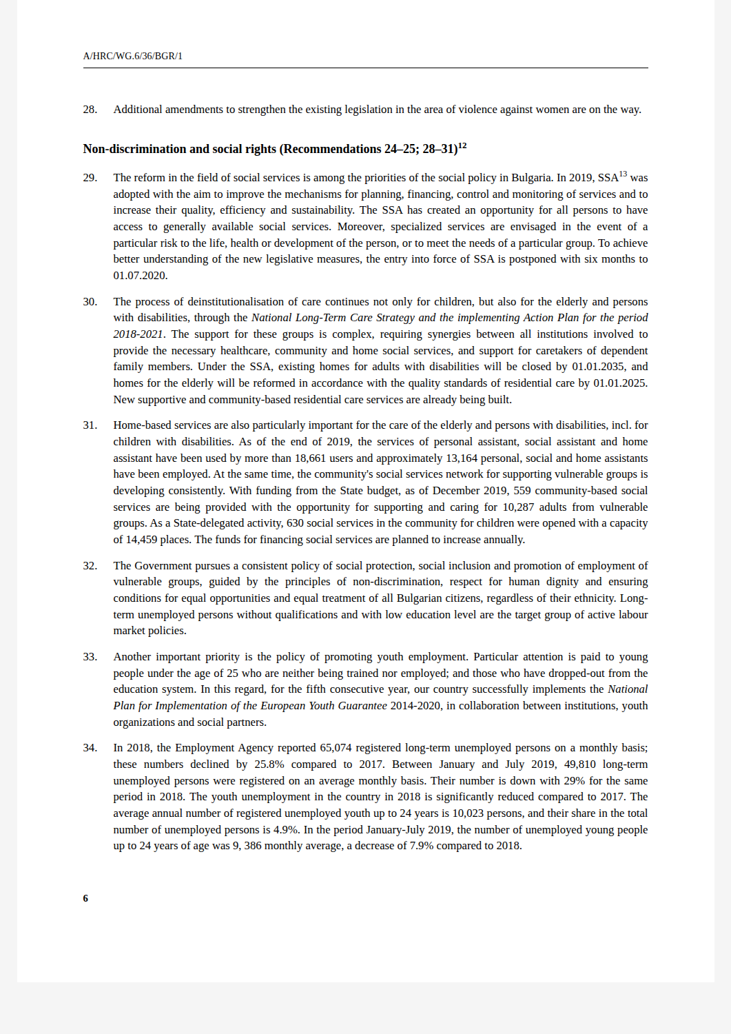A/HRC/WG.6/36/BGR/1
28. Additional amendments to strengthen the existing legislation in the area of violence against women are on the way.
Non-discrimination and social rights (Recommendations 24–25; 28–31)12
29. The reform in the field of social services is among the priorities of the social policy in Bulgaria. In 2019, SSA13 was adopted with the aim to improve the mechanisms for planning, financing, control and monitoring of services and to increase their quality, efficiency and sustainability. The SSA has created an opportunity for all persons to have access to generally available social services. Moreover, specialized services are envisaged in the event of a particular risk to the life, health or development of the person, or to meet the needs of a particular group. To achieve better understanding of the new legislative measures, the entry into force of SSA is postponed with six months to 01.07.2020.
30. The process of deinstitutionalisation of care continues not only for children, but also for the elderly and persons with disabilities, through the National Long-Term Care Strategy and the implementing Action Plan for the period 2018-2021. The support for these groups is complex, requiring synergies between all institutions involved to provide the necessary healthcare, community and home social services, and support for caretakers of dependent family members. Under the SSA, existing homes for adults with disabilities will be closed by 01.01.2035, and homes for the elderly will be reformed in accordance with the quality standards of residential care by 01.01.2025. New supportive and community-based residential care services are already being built.
31. Home-based services are also particularly important for the care of the elderly and persons with disabilities, incl. for children with disabilities. As of the end of 2019, the services of personal assistant, social assistant and home assistant have been used by more than 18,661 users and approximately 13,164 personal, social and home assistants have been employed. At the same time, the community's social services network for supporting vulnerable groups is developing consistently. With funding from the State budget, as of December 2019, 559 community-based social services are being provided with the opportunity for supporting and caring for 10,287 adults from vulnerable groups. As a State-delegated activity, 630 social services in the community for children were opened with a capacity of 14,459 places. The funds for financing social services are planned to increase annually.
32. The Government pursues a consistent policy of social protection, social inclusion and promotion of employment of vulnerable groups, guided by the principles of non-discrimination, respect for human dignity and ensuring conditions for equal opportunities and equal treatment of all Bulgarian citizens, regardless of their ethnicity. Long-term unemployed persons without qualifications and with low education level are the target group of active labour market policies.
33. Another important priority is the policy of promoting youth employment. Particular attention is paid to young people under the age of 25 who are neither being trained nor employed; and those who have dropped-out from the education system. In this regard, for the fifth consecutive year, our country successfully implements the National Plan for Implementation of the European Youth Guarantee 2014-2020, in collaboration between institutions, youth organizations and social partners.
34. In 2018, the Employment Agency reported 65,074 registered long-term unemployed persons on a monthly basis; these numbers declined by 25.8% compared to 2017. Between January and July 2019, 49,810 long-term unemployed persons were registered on an average monthly basis. Their number is down with 29% for the same period in 2018. The youth unemployment in the country in 2018 is significantly reduced compared to 2017. The average annual number of registered unemployed youth up to 24 years is 10,023 persons, and their share in the total number of unemployed persons is 4.9%. In the period January-July 2019, the number of unemployed young people up to 24 years of age was 9, 386 monthly average, a decrease of 7.9% compared to 2018.
6